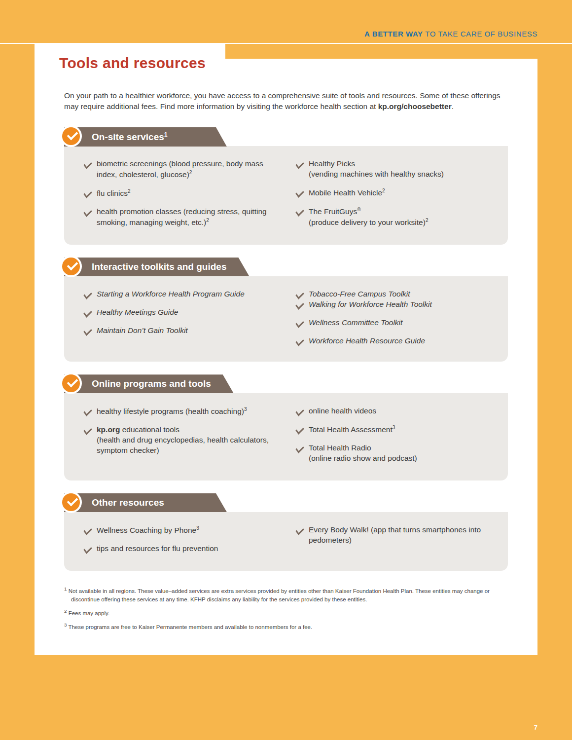A BETTER WAY TO TAKE CARE OF BUSINESS
Tools and resources
On your path to a healthier workforce, you have access to a comprehensive suite of tools and resources. Some of these offerings may require additional fees. Find more information by visiting the workforce health section at kp.org/choosebetter.
On-site services1
biometric screenings (blood pressure, body mass index, cholesterol, glucose)2
flu clinics2
health promotion classes (reducing stress, quitting smoking, managing weight, etc.)2
Healthy Picks
(vending machines with healthy snacks)
Mobile Health Vehicle2
The FruitGuys®
(produce delivery to your worksite)2
Interactive toolkits and guides
Starting a Workforce Health Program Guide
Healthy Meetings Guide
Maintain Don’t Gain Toolkit
Tobacco-Free Campus Toolkit
Walking for Workforce Health Toolkit
Wellness Committee Toolkit
Workforce Health Resource Guide
Online programs and tools
healthy lifestyle programs (health coaching)3
kp.org educational tools
(health and drug encyclopedias, health calculators, symptom checker)
online health videos
Total Health Assessment3
Total Health Radio
(online radio show and podcast)
Other resources
Wellness Coaching by Phone3
tips and resources for flu prevention
Every Body Walk! (app that turns smartphones into pedometers)
1 Not available in all regions. These value–added services are extra services provided by entities other than Kaiser Foundation Health Plan. These entities may change or discontinue offering these services at any time. KFHP disclaims any liability for the services provided by these entities.
2 Fees may apply.
3 These programs are free to Kaiser Permanente members and available to nonmembers for a fee.
7